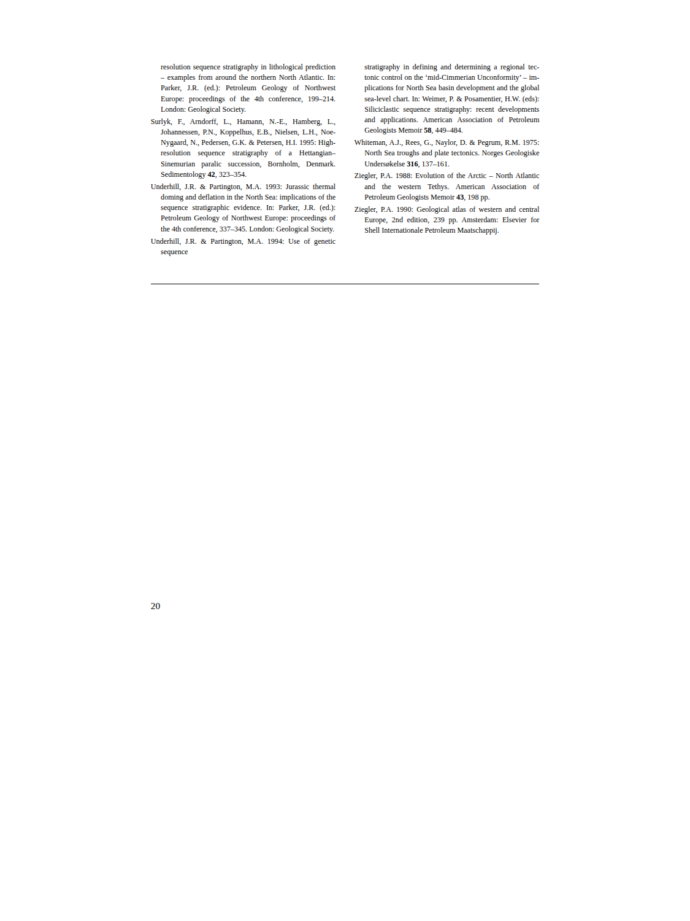resolution sequence stratigraphy in lithological prediction – examples from around the northern North Atlantic. In: Parker, J.R. (ed.): Petroleum Geology of Northwest Europe: proceedings of the 4th conference, 199–214. London: Geological Society.
Surlyk, F., Arndorff, L., Hamann, N.-E., Hamberg, L., Johannessen, P.N., Koppelhus, E.B., Nielsen, L.H., Noe-Nygaard, N., Pedersen, G.K. & Petersen, H.I. 1995: High-resolution sequence stratigraphy of a Hettangian–Sinemurian paralic succession, Bornholm, Denmark. Sedimentology 42, 323–354.
Underhill, J.R. & Partington, M.A. 1993: Jurassic thermal doming and deflation in the North Sea: implications of the sequence stratigraphic evidence. In: Parker, J.R. (ed.): Petroleum Geology of Northwest Europe: proceedings of the 4th conference, 337–345. London: Geological Society.
Underhill, J.R. & Partington, M.A. 1994: Use of genetic sequence
stratigraphy in defining and determining a regional tectonic control on the ‘mid-Cimmerian Unconformity’ – implications for North Sea basin development and the global sea-level chart. In: Weimer, P. & Posamentier, H.W. (eds): Siliciclastic sequence stratigraphy: recent developments and applications. American Association of Petroleum Geologists Memoir 58, 449–484.
Whiteman, A.J., Rees, G., Naylor, D. & Pegrum, R.M. 1975: North Sea troughs and plate tectonics. Norges Geologiske Undersøkelse 316, 137–161.
Ziegler, P.A. 1988: Evolution of the Arctic – North Atlantic and the western Tethys. American Association of Petroleum Geologists Memoir 43, 198 pp.
Ziegler, P.A. 1990: Geological atlas of western and central Europe, 2nd edition, 239 pp. Amsterdam: Elsevier for Shell Internationale Petroleum Maatschappij.
20